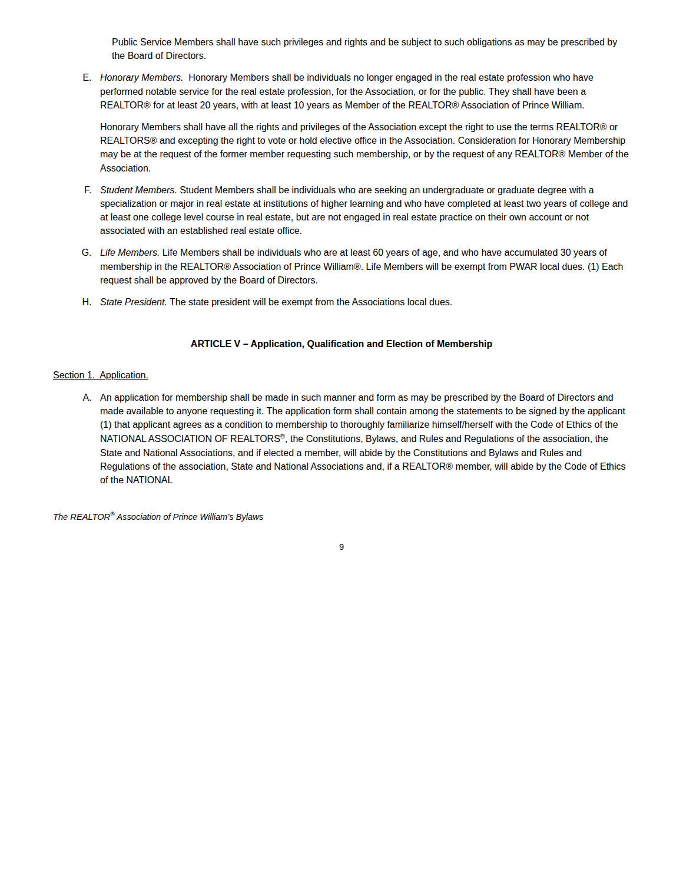Public Service Members shall have such privileges and rights and be subject to such obligations as may be prescribed by the Board of Directors.
Honorary Members. Honorary Members shall be individuals no longer engaged in the real estate profession who have performed notable service for the real estate profession, for the Association, or for the public. They shall have been a REALTOR® for at least 20 years, with at least 10 years as Member of the REALTOR® Association of Prince William.
Honorary Members shall have all the rights and privileges of the Association except the right to use the terms REALTOR® or REALTORS® and excepting the right to vote or hold elective office in the Association. Consideration for Honorary Membership may be at the request of the former member requesting such membership, or by the request of any REALTOR® Member of the Association.
Student Members. Student Members shall be individuals who are seeking an undergraduate or graduate degree with a specialization or major in real estate at institutions of higher learning and who have completed at least two years of college and at least one college level course in real estate, but are not engaged in real estate practice on their own account or not associated with an established real estate office.
Life Members. Life Members shall be individuals who are at least 60 years of age, and who have accumulated 30 years of membership in the REALTOR® Association of Prince William®. Life Members will be exempt from PWAR local dues. (1) Each request shall be approved by the Board of Directors.
State President. The state president will be exempt from the Associations local dues.
ARTICLE V – Application, Qualification and Election of Membership
Section 1. Application.
An application for membership shall be made in such manner and form as may be prescribed by the Board of Directors and made available to anyone requesting it. The application form shall contain among the statements to be signed by the applicant (1) that applicant agrees as a condition to membership to thoroughly familiarize himself/herself with the Code of Ethics of the NATIONAL ASSOCIATION OF REALTORS®, the Constitutions, Bylaws, and Rules and Regulations of the association, the State and National Associations, and if elected a member, will abide by the Constitutions and Bylaws and Rules and Regulations of the association, State and National Associations and, if a REALTOR® member, will abide by the Code of Ethics of the NATIONAL
The REALTOR® Association of Prince William’s Bylaws
9